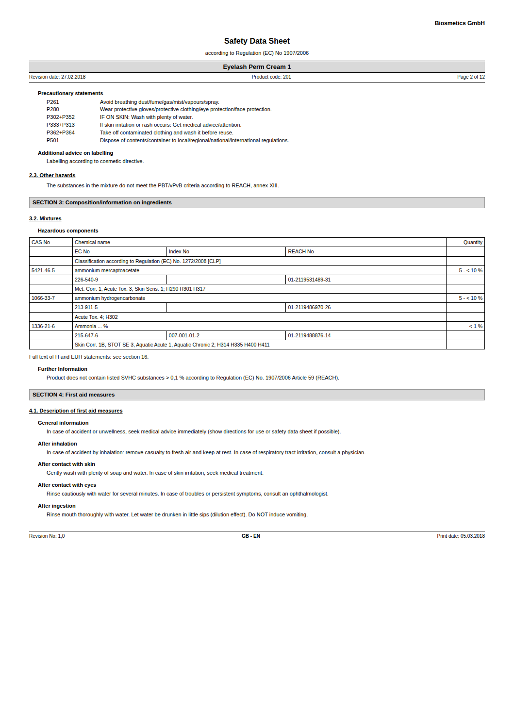Biosmetics GmbH
Safety Data Sheet
according to Regulation (EC) No 1907/2006
Eyelash Perm Cream 1
Revision date: 27.02.2018
Product code: 201
Page 2 of 12
Precautionary statements
| P261 | Avoid breathing dust/fume/gas/mist/vapours/spray. |
| P280 | Wear protective gloves/protective clothing/eye protection/face protection. |
| P302+P352 | IF ON SKIN: Wash with plenty of water. |
| P333+P313 | If skin irritation or rash occurs: Get medical advice/attention. |
| P362+P364 | Take off contaminated clothing and wash it before reuse. |
| P501 | Dispose of contents/container to local/regional/national/international regulations. |
Additional advice on labelling
Labelling according to cosmetic directive.
2.3. Other hazards
The substances in the mixture do not meet the PBT/vPvB criteria according to REACH, annex XIII.
SECTION 3: Composition/information on ingredients
3.2. Mixtures
Hazardous components
| CAS No | Chemical name | Quantity |
| --- | --- | --- |
| | EC No | Index No | REACH No | |
| | Classification according to Regulation (EC) No. 1272/2008 [CLP] | |
| 5421-46-5 | ammonium mercaptoacetate | 5 - < 10 % |
| | 226-540-9 | | 01-2119531489-31 | |
| | Met. Corr. 1, Acute Tox. 3, Skin Sens. 1; H290 H301 H317 | |
| 1066-33-7 | ammonium hydrogencarbonate | 5 - < 10 % |
| | 213-911-5 | | 01-2119486970-26 | |
| | Acute Tox. 4; H302 | |
| 1336-21-6 | Ammonia ... % | < 1 % |
| | 215-647-6 | 007-001-01-2 | 01-2119488876-14 | |
| | Skin Corr. 1B, STOT SE 3, Aquatic Acute 1, Aquatic Chronic 2; H314 H335 H400 H411 | |
Full text of H and EUH statements: see section 16.
Further Information
Product does not contain listed SVHC substances > 0,1 % according to Regulation (EC) No. 1907/2006 Article 59 (REACH).
SECTION 4: First aid measures
4.1. Description of first aid measures
General information
In case of accident or unwellness, seek medical advice immediately (show directions for use or safety data sheet if possible).
After inhalation
In case of accident by inhalation: remove casualty to fresh air and keep at rest. In case of respiratory tract irritation, consult a physician.
After contact with skin
Gently wash with plenty of soap and water. In case of skin irritation, seek medical treatment.
After contact with eyes
Rinse cautiously with water for several minutes. In case of troubles or persistent symptoms, consult an ophthalmologist.
After ingestion
Rinse mouth thoroughly with water. Let water be drunken in little sips (dilution effect). Do NOT induce vomiting.
Revision No: 1,0
GB - EN
Print date: 05.03.2018